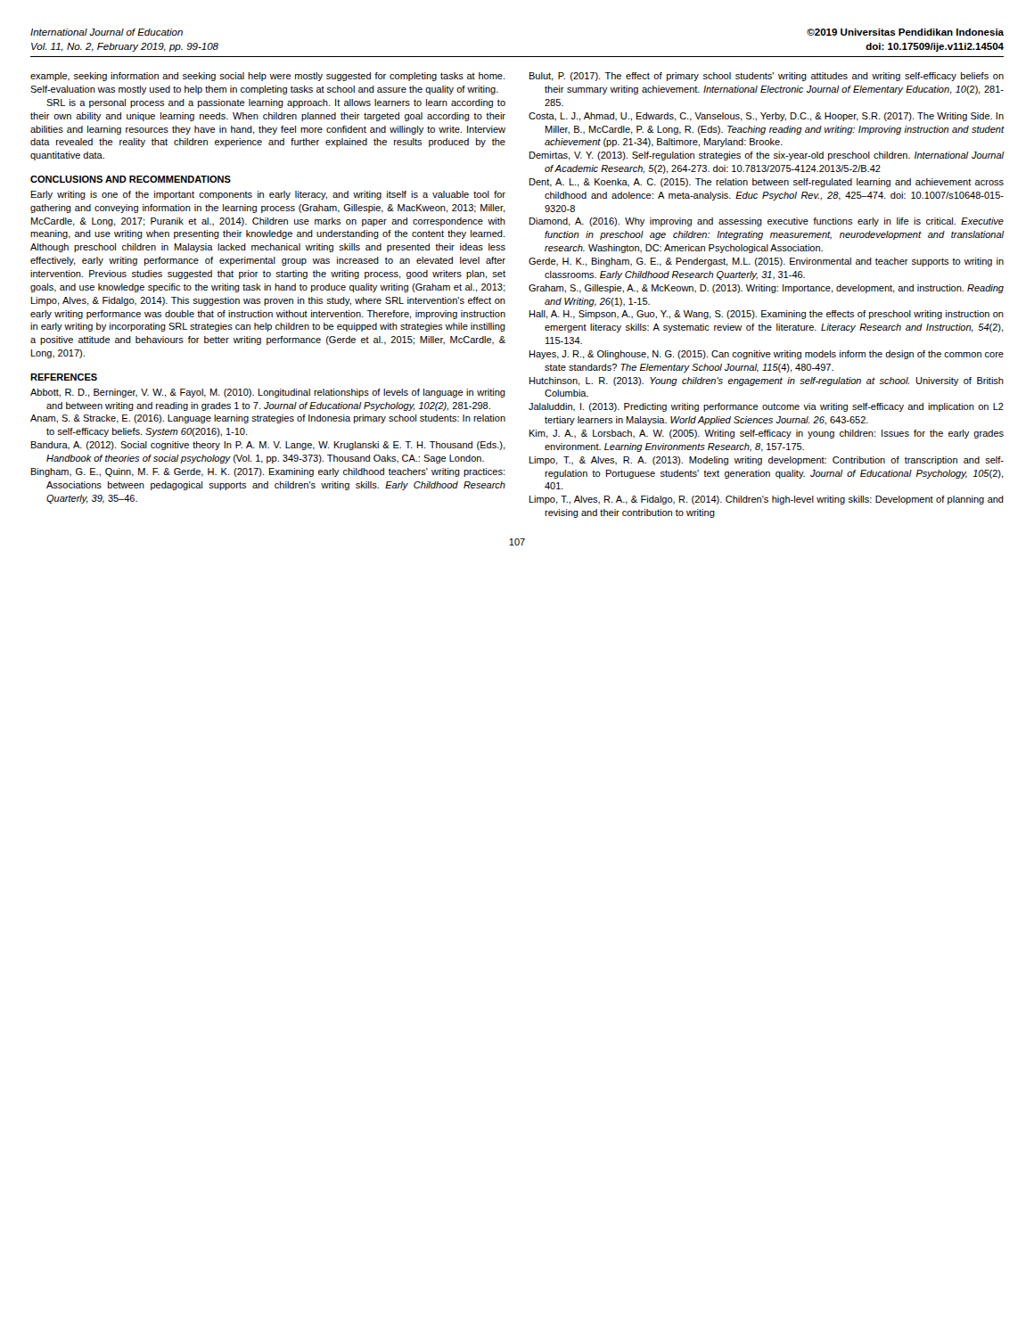International Journal of Education
Vol. 11, No. 2, February 2019, pp. 99-108
©2019 Universitas Pendidikan Indonesia
doi: 10.17509/ije.v11i2.14504
example, seeking information and seeking social help were mostly suggested for completing tasks at home. Self-evaluation was mostly used to help them in completing tasks at school and assure the quality of writing.
SRL is a personal process and a passionate learning approach. It allows learners to learn according to their own ability and unique learning needs. When children planned their targeted goal according to their abilities and learning resources they have in hand, they feel more confident and willingly to write. Interview data revealed the reality that children experience and further explained the results produced by the quantitative data.
Conclusions and Recommendations
Early writing is one of the important components in early literacy, and writing itself is a valuable tool for gathering and conveying information in the learning process (Graham, Gillespie, & MacKweon, 2013; Miller, McCardle, & Long, 2017; Puranik et al., 2014). Children use marks on paper and correspondence with meaning, and use writing when presenting their knowledge and understanding of the content they learned. Although preschool children in Malaysia lacked mechanical writing skills and presented their ideas less effectively, early writing performance of experimental group was increased to an elevated level after intervention. Previous studies suggested that prior to starting the writing process, good writers plan, set goals, and use knowledge specific to the writing task in hand to produce quality writing (Graham et al., 2013; Limpo, Alves, & Fidalgo, 2014). This suggestion was proven in this study, where SRL intervention's effect on early writing performance was double that of instruction without intervention. Therefore, improving instruction in early writing by incorporating SRL strategies can help children to be equipped with strategies while instilling a positive attitude and behaviours for better writing performance (Gerde et al., 2015; Miller, McCardle, & Long, 2017).
References
Abbott, R. D., Berninger, V. W., & Fayol, M. (2010). Longitudinal relationships of levels of language in writing and between writing and reading in grades 1 to 7. Journal of Educational Psychology, 102(2), 281-298.
Anam, S. & Stracke, E. (2016). Language learning strategies of Indonesia primary school students: In relation to self-efficacy beliefs. System 60(2016), 1-10.
Bandura, A. (2012). Social cognitive theory In P. A. M. V. Lange, W. Kruglanski & E. T. H. Thousand (Eds.), Handbook of theories of social psychology (Vol. 1, pp. 349-373). Thousand Oaks, CA.: Sage London.
Bingham, G. E., Quinn, M. F. & Gerde, H. K. (2017). Examining early childhood teachers' writing practices: Associations between pedagogical supports and children's writing skills. Early Childhood Research Quarterly, 39, 35–46.
Bulut, P. (2017). The effect of primary school students' writing attitudes and writing self-efficacy beliefs on their summary writing achievement. International Electronic Journal of Elementary Education, 10(2), 281-285.
Costa, L. J., Ahmad, U., Edwards, C., Vanselous, S., Yerby, D.C., & Hooper, S.R. (2017). The Writing Side. In Miller, B., McCardle, P. & Long, R. (Eds). Teaching reading and writing: Improving instruction and student achievement (pp. 21-34), Baltimore, Maryland: Brooke.
Demirtas, V. Y. (2013). Self-regulation strategies of the six-year-old preschool children. International Journal of Academic Research, 5(2), 264-273. doi: 10.7813/2075-4124.2013/5-2/B.42
Dent, A. L., & Koenka, A. C. (2015). The relation between self-regulated learning and achievement across childhood and adolence: A meta-analysis. Educ Psychol Rev., 28, 425–474. doi: 10.1007/s10648-015-9320-8
Diamond, A. (2016). Why improving and assessing executive functions early in life is critical. Executive function in preschool age children: Integrating measurement, neurodevelopment and translational research. Washington, DC: American Psychological Association.
Gerde, H. K., Bingham, G. E., & Pendergast, M.L. (2015). Environmental and teacher supports to writing in classrooms. Early Childhood Research Quarterly, 31, 31-46.
Graham, S., Gillespie, A., & McKeown, D. (2013). Writing: Importance, development, and instruction. Reading and Writing, 26(1), 1-15.
Hall, A. H., Simpson, A., Guo, Y., & Wang, S. (2015). Examining the effects of preschool writing instruction on emergent literacy skills: A systematic review of the literature. Literacy Research and Instruction, 54(2), 115-134.
Hayes, J. R., & Olinghouse, N. G. (2015). Can cognitive writing models inform the design of the common core state standards? The Elementary School Journal, 115(4), 480-497.
Hutchinson, L. R. (2013). Young children's engagement in self-regulation at school. University of British Columbia.
Jalaluddin, I. (2013). Predicting writing performance outcome via writing self-efficacy and implication on L2 tertiary learners in Malaysia. World Applied Sciences Journal. 26, 643-652.
Kim, J. A., & Lorsbach, A. W. (2005). Writing self-efficacy in young children: Issues for the early grades environment. Learning Environments Research, 8, 157-175.
Limpo, T., & Alves, R. A. (2013). Modeling writing development: Contribution of transcription and self-regulation to Portuguese students' text generation quality. Journal of Educational Psychology, 105(2), 401.
Limpo, T., Alves, R. A., & Fidalgo, R. (2014). Children's high-level writing skills: Development of planning and revising and their contribution to writing
107